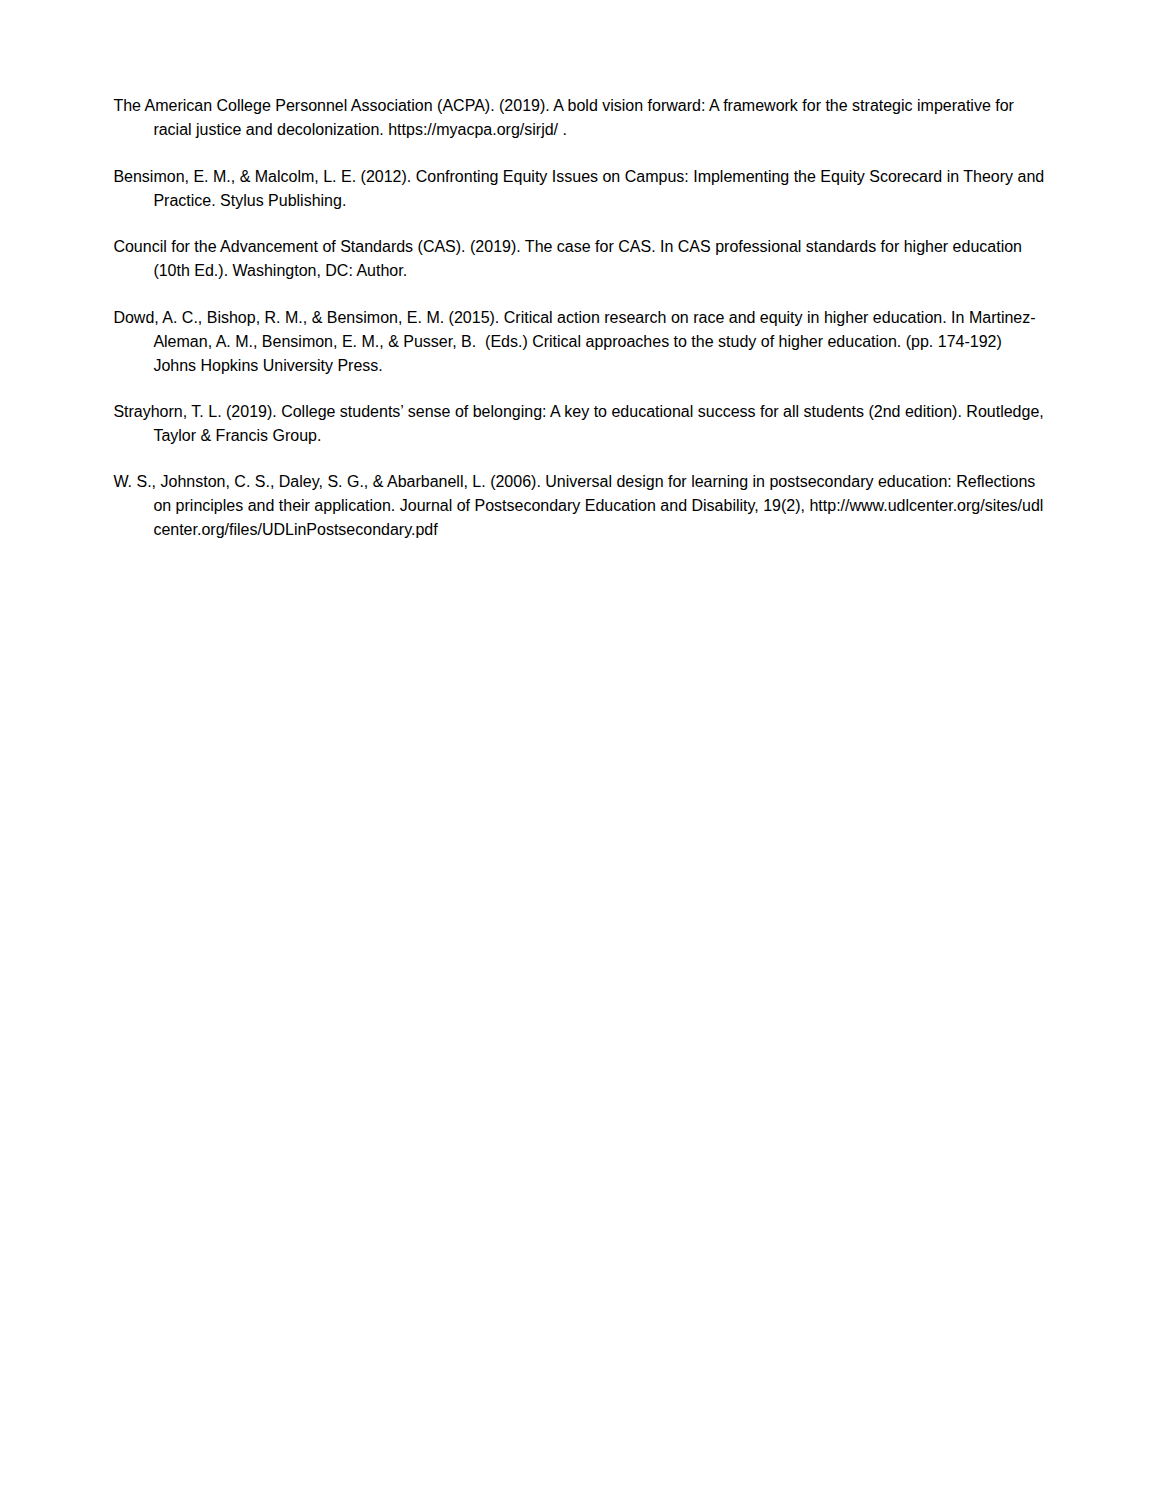References
The American College Personnel Association (ACPA). (2019). A bold vision forward: A framework for the strategic imperative for racial justice and decolonization. https://myacpa.org/sirjd/ .
Bensimon, E. M., & Malcolm, L. E. (2012). Confronting Equity Issues on Campus: Implementing the Equity Scorecard in Theory and Practice. Stylus Publishing.
Council for the Advancement of Standards (CAS). (2019). The case for CAS. In CAS professional standards for higher education (10th Ed.). Washington, DC: Author.
Dowd, A. C., Bishop, R. M., & Bensimon, E. M. (2015). Critical action research on race and equity in higher education. In Martinez-Aleman, A. M., Bensimon, E. M., & Pusser, B. (Eds.) Critical approaches to the study of higher education. (pp. 174-192) Johns Hopkins University Press.
Strayhorn, T. L. (2019). College students’ sense of belonging: A key to educational success for all students (2nd edition). Routledge, Taylor & Francis Group.
W. S., Johnston, C. S., Daley, S. G., & Abarbanell, L. (2006). Universal design for learning in postsecondary education: Reflections on principles and their application. Journal of Postsecondary Education and Disability, 19(2), http://www.udlcenter.org/sites/udlcenter.org/files/UDLinPostsecondary.pdf